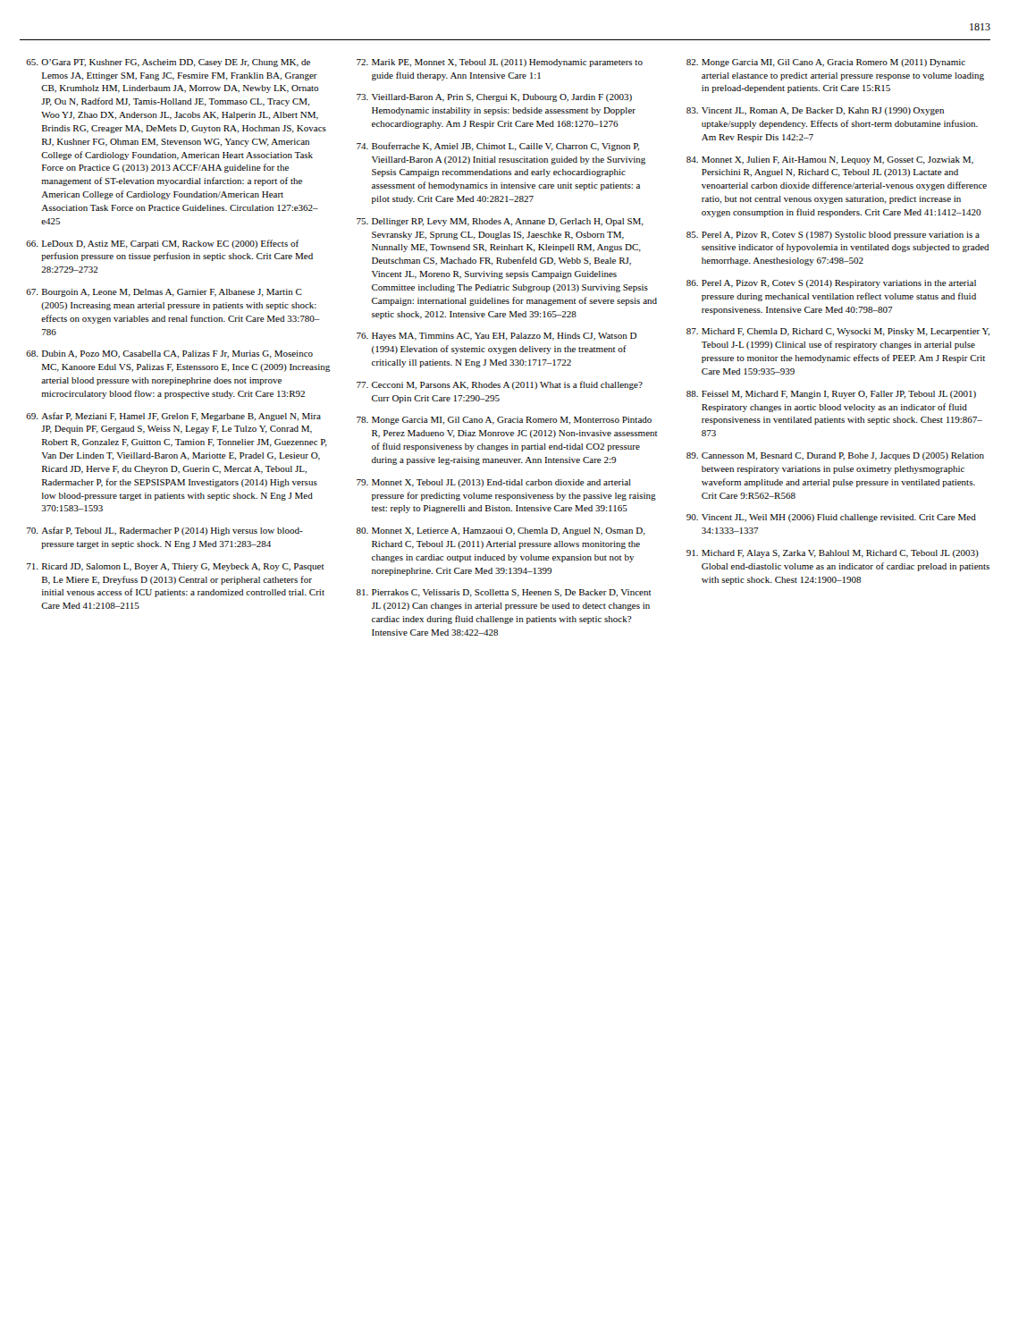1813
65. O’Gara PT, Kushner FG, Ascheim DD, Casey DE Jr, Chung MK, de Lemos JA, Ettinger SM, Fang JC, Fesmire FM, Franklin BA, Granger CB, Krumholz HM, Linderbaum JA, Morrow DA, Newby LK, Ornato JP, Ou N, Radford MJ, Tamis-Holland JE, Tommaso CL, Tracy CM, Woo YJ, Zhao DX, Anderson JL, Jacobs AK, Halperin JL, Albert NM, Brindis RG, Creager MA, DeMets D, Guyton RA, Hochman JS, Kovacs RJ, Kushner FG, Ohman EM, Stevenson WG, Yancy CW, American College of Cardiology Foundation, American Heart Association Task Force on Practice G (2013) 2013 ACCF/AHA guideline for the management of ST-elevation myocardial infarction: a report of the American College of Cardiology Foundation/American Heart Association Task Force on Practice Guidelines. Circulation 127:e362–e425
66. LeDoux D, Astiz ME, Carpati CM, Rackow EC (2000) Effects of perfusion pressure on tissue perfusion in septic shock. Crit Care Med 28:2729–2732
67. Bourgoin A, Leone M, Delmas A, Garnier F, Albanese J, Martin C (2005) Increasing mean arterial pressure in patients with septic shock: effects on oxygen variables and renal function. Crit Care Med 33:780–786
68. Dubin A, Pozo MO, Casabella CA, Palizas F Jr, Murias G, Moseinco MC, Kanoore Edul VS, Palizas F, Estenssoro E, Ince C (2009) Increasing arterial blood pressure with norepinephrine does not improve microcirculatory blood flow: a prospective study. Crit Care 13:R92
69. Asfar P, Meziani F, Hamel JF, Grelon F, Megarbane B, Anguel N, Mira JP, Dequin PF, Gergaud S, Weiss N, Legay F, Le Tulzo Y, Conrad M, Robert R, Gonzalez F, Guitton C, Tamion F, Tonnelier JM, Guezennec P, Van Der Linden T, Vieillard-Baron A, Mariotte E, Pradel G, Lesieur O, Ricard JD, Herve F, du Cheyron D, Guerin C, Mercat A, Teboul JL, Radermacher P, for the SEPSISPAM Investigators (2014) High versus low blood-pressure target in patients with septic shock. N Eng J Med 370:1583–1593
70. Asfar P, Teboul JL, Radermacher P (2014) High versus low blood-pressure target in septic shock. N Eng J Med 371:283–284
71. Ricard JD, Salomon L, Boyer A, Thiery G, Meybeck A, Roy C, Pasquet B, Le Miere E, Dreyfuss D (2013) Central or peripheral catheters for initial venous access of ICU patients: a randomized controlled trial. Crit Care Med 41:2108–2115
72. Marik PE, Monnet X, Teboul JL (2011) Hemodynamic parameters to guide fluid therapy. Ann Intensive Care 1:1
73. Vieillard-Baron A, Prin S, Chergui K, Dubourg O, Jardin F (2003) Hemodynamic instability in sepsis: bedside assessment by Doppler echocardiography. Am J Respir Crit Care Med 168:1270–1276
74. Bouferrache K, Amiel JB, Chimot L, Caille V, Charron C, Vignon P, Vieillard-Baron A (2012) Initial resuscitation guided by the Surviving Sepsis Campaign recommendations and early echocardiographic assessment of hemodynamics in intensive care unit septic patients: a pilot study. Crit Care Med 40:2821–2827
75. Dellinger RP, Levy MM, Rhodes A, Annane D, Gerlach H, Opal SM, Sevransky JE, Sprung CL, Douglas IS, Jaeschke R, Osborn TM, Nunnally ME, Townsend SR, Reinhart K, Kleinpell RM, Angus DC, Deutschman CS, Machado FR, Rubenfeld GD, Webb S, Beale RJ, Vincent JL, Moreno R, Surviving sepsis Campaign Guidelines Committee including The Pediatric Subgroup (2013) Surviving Sepsis Campaign: international guidelines for management of severe sepsis and septic shock, 2012. Intensive Care Med 39:165–228
76. Hayes MA, Timmins AC, Yau EH, Palazzo M, Hinds CJ, Watson D (1994) Elevation of systemic oxygen delivery in the treatment of critically ill patients. N Eng J Med 330:1717–1722
77. Cecconi M, Parsons AK, Rhodes A (2011) What is a fluid challenge? Curr Opin Crit Care 17:290–295
78. Monge Garcia MI, Gil Cano A, Gracia Romero M, Monterroso Pintado R, Perez Madueno V, Diaz Monrove JC (2012) Non-invasive assessment of fluid responsiveness by changes in partial end-tidal CO2 pressure during a passive leg-raising maneuver. Ann Intensive Care 2:9
79. Monnet X, Teboul JL (2013) End-tidal carbon dioxide and arterial pressure for predicting volume responsiveness by the passive leg raising test: reply to Piagnerelli and Biston. Intensive Care Med 39:1165
80. Monnet X, Letierce A, Hamzaoui O, Chemla D, Anguel N, Osman D, Richard C, Teboul JL (2011) Arterial pressure allows monitoring the changes in cardiac output induced by volume expansion but not by norepinephrine. Crit Care Med 39:1394–1399
81. Pierrakos C, Velissaris D, Scolletta S, Heenen S, De Backer D, Vincent JL (2012) Can changes in arterial pressure be used to detect changes in cardiac index during fluid challenge in patients with septic shock? Intensive Care Med 38:422–428
82. Monge Garcia MI, Gil Cano A, Gracia Romero M (2011) Dynamic arterial elastance to predict arterial pressure response to volume loading in preload-dependent patients. Crit Care 15:R15
83. Vincent JL, Roman A, De Backer D, Kahn RJ (1990) Oxygen uptake/supply dependency. Effects of short-term dobutamine infusion. Am Rev Respir Dis 142:2–7
84. Monnet X, Julien F, Ait-Hamou N, Lequoy M, Gosset C, Jozwiak M, Persichini R, Anguel N, Richard C, Teboul JL (2013) Lactate and venoarterial carbon dioxide difference/arterial-venous oxygen difference ratio, but not central venous oxygen saturation, predict increase in oxygen consumption in fluid responders. Crit Care Med 41:1412–1420
85. Perel A, Pizov R, Cotev S (1987) Systolic blood pressure variation is a sensitive indicator of hypovolemia in ventilated dogs subjected to graded hemorrhage. Anesthesiology 67:498–502
86. Perel A, Pizov R, Cotev S (2014) Respiratory variations in the arterial pressure during mechanical ventilation reflect volume status and fluid responsiveness. Intensive Care Med 40:798–807
87. Michard F, Chemla D, Richard C, Wysocki M, Pinsky M, Lecarpentier Y, Teboul J-L (1999) Clinical use of respiratory changes in arterial pulse pressure to monitor the hemodynamic effects of PEEP. Am J Respir Crit Care Med 159:935–939
88. Feissel M, Michard F, Mangin I, Ruyer O, Faller JP, Teboul JL (2001) Respiratory changes in aortic blood velocity as an indicator of fluid responsiveness in ventilated patients with septic shock. Chest 119:867–873
89. Cannesson M, Besnard C, Durand P, Bohe J, Jacques D (2005) Relation between respiratory variations in pulse oximetry plethysmographic waveform amplitude and arterial pulse pressure in ventilated patients. Crit Care 9:R562–R568
90. Vincent JL, Weil MH (2006) Fluid challenge revisited. Crit Care Med 34:1333–1337
91. Michard F, Alaya S, Zarka V, Bahloul M, Richard C, Teboul JL (2003) Global end-diastolic volume as an indicator of cardiac preload in patients with septic shock. Chest 124:1900–1908